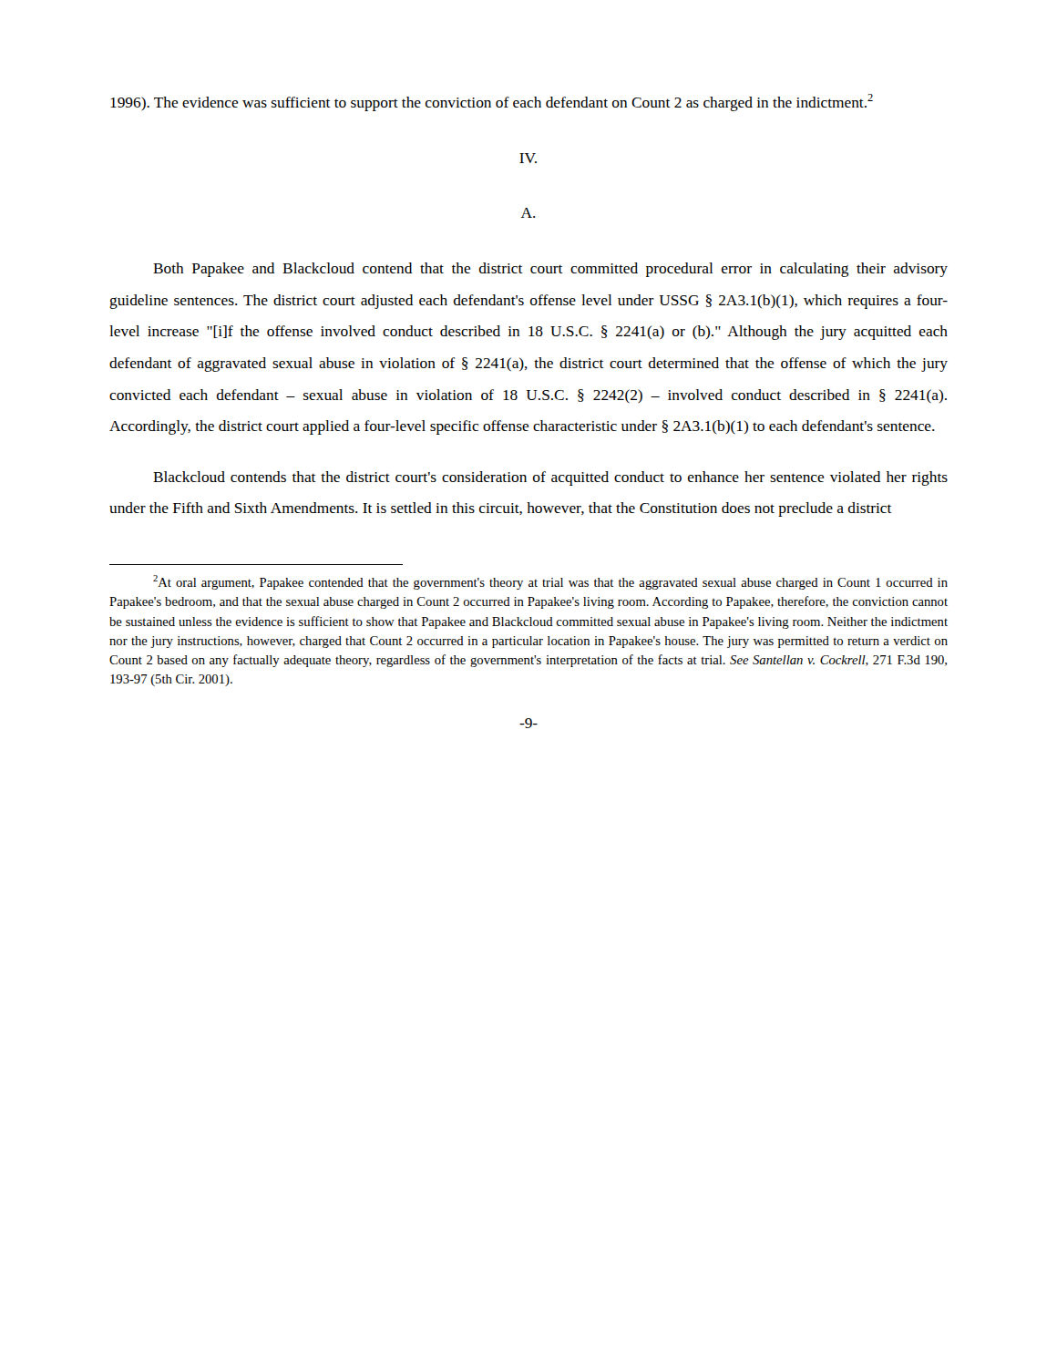1996). The evidence was sufficient to support the conviction of each defendant on Count 2 as charged in the indictment.2
IV.
A.
Both Papakee and Blackcloud contend that the district court committed procedural error in calculating their advisory guideline sentences. The district court adjusted each defendant's offense level under USSG § 2A3.1(b)(1), which requires a four-level increase "[i]f the offense involved conduct described in 18 U.S.C. § 2241(a) or (b)." Although the jury acquitted each defendant of aggravated sexual abuse in violation of § 2241(a), the district court determined that the offense of which the jury convicted each defendant – sexual abuse in violation of 18 U.S.C. § 2242(2) – involved conduct described in § 2241(a). Accordingly, the district court applied a four-level specific offense characteristic under § 2A3.1(b)(1) to each defendant's sentence.
Blackcloud contends that the district court's consideration of acquitted conduct to enhance her sentence violated her rights under the Fifth and Sixth Amendments. It is settled in this circuit, however, that the Constitution does not preclude a district
2At oral argument, Papakee contended that the government's theory at trial was that the aggravated sexual abuse charged in Count 1 occurred in Papakee's bedroom, and that the sexual abuse charged in Count 2 occurred in Papakee's living room. According to Papakee, therefore, the conviction cannot be sustained unless the evidence is sufficient to show that Papakee and Blackcloud committed sexual abuse in Papakee's living room. Neither the indictment nor the jury instructions, however, charged that Count 2 occurred in a particular location in Papakee's house. The jury was permitted to return a verdict on Count 2 based on any factually adequate theory, regardless of the government's interpretation of the facts at trial. See Santellan v. Cockrell, 271 F.3d 190, 193-97 (5th Cir. 2001).
-9-